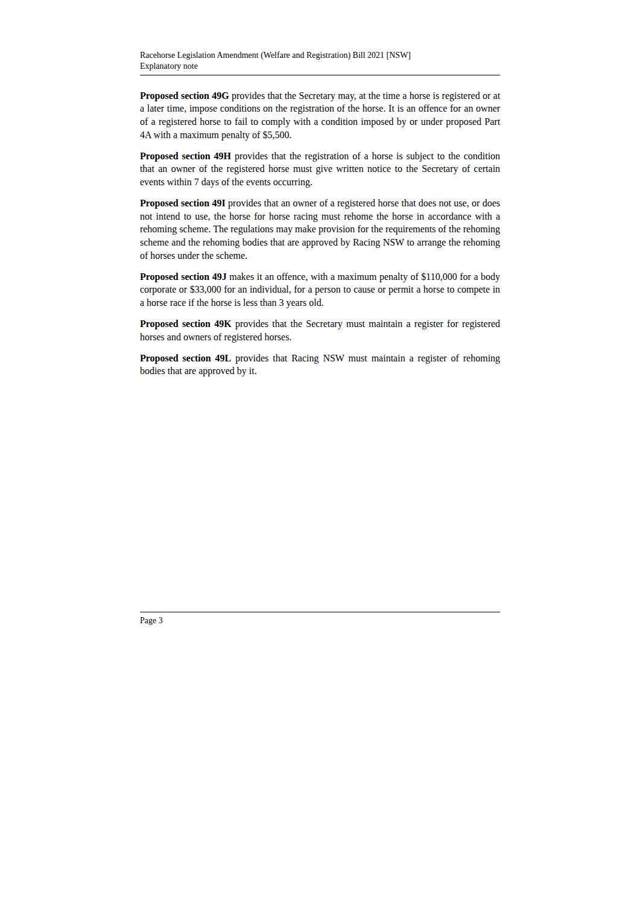Racehorse Legislation Amendment (Welfare and Registration) Bill 2021 [NSW] Explanatory note
Proposed section 49G provides that the Secretary may, at the time a horse is registered or at a later time, impose conditions on the registration of the horse. It is an offence for an owner of a registered horse to fail to comply with a condition imposed by or under proposed Part 4A with a maximum penalty of $5,500.
Proposed section 49H provides that the registration of a horse is subject to the condition that an owner of the registered horse must give written notice to the Secretary of certain events within 7 days of the events occurring.
Proposed section 49I provides that an owner of a registered horse that does not use, or does not intend to use, the horse for horse racing must rehome the horse in accordance with a rehoming scheme. The regulations may make provision for the requirements of the rehoming scheme and the rehoming bodies that are approved by Racing NSW to arrange the rehoming of horses under the scheme.
Proposed section 49J makes it an offence, with a maximum penalty of $110,000 for a body corporate or $33,000 for an individual, for a person to cause or permit a horse to compete in a horse race if the horse is less than 3 years old.
Proposed section 49K provides that the Secretary must maintain a register for registered horses and owners of registered horses.
Proposed section 49L provides that Racing NSW must maintain a register of rehoming bodies that are approved by it.
Page 3